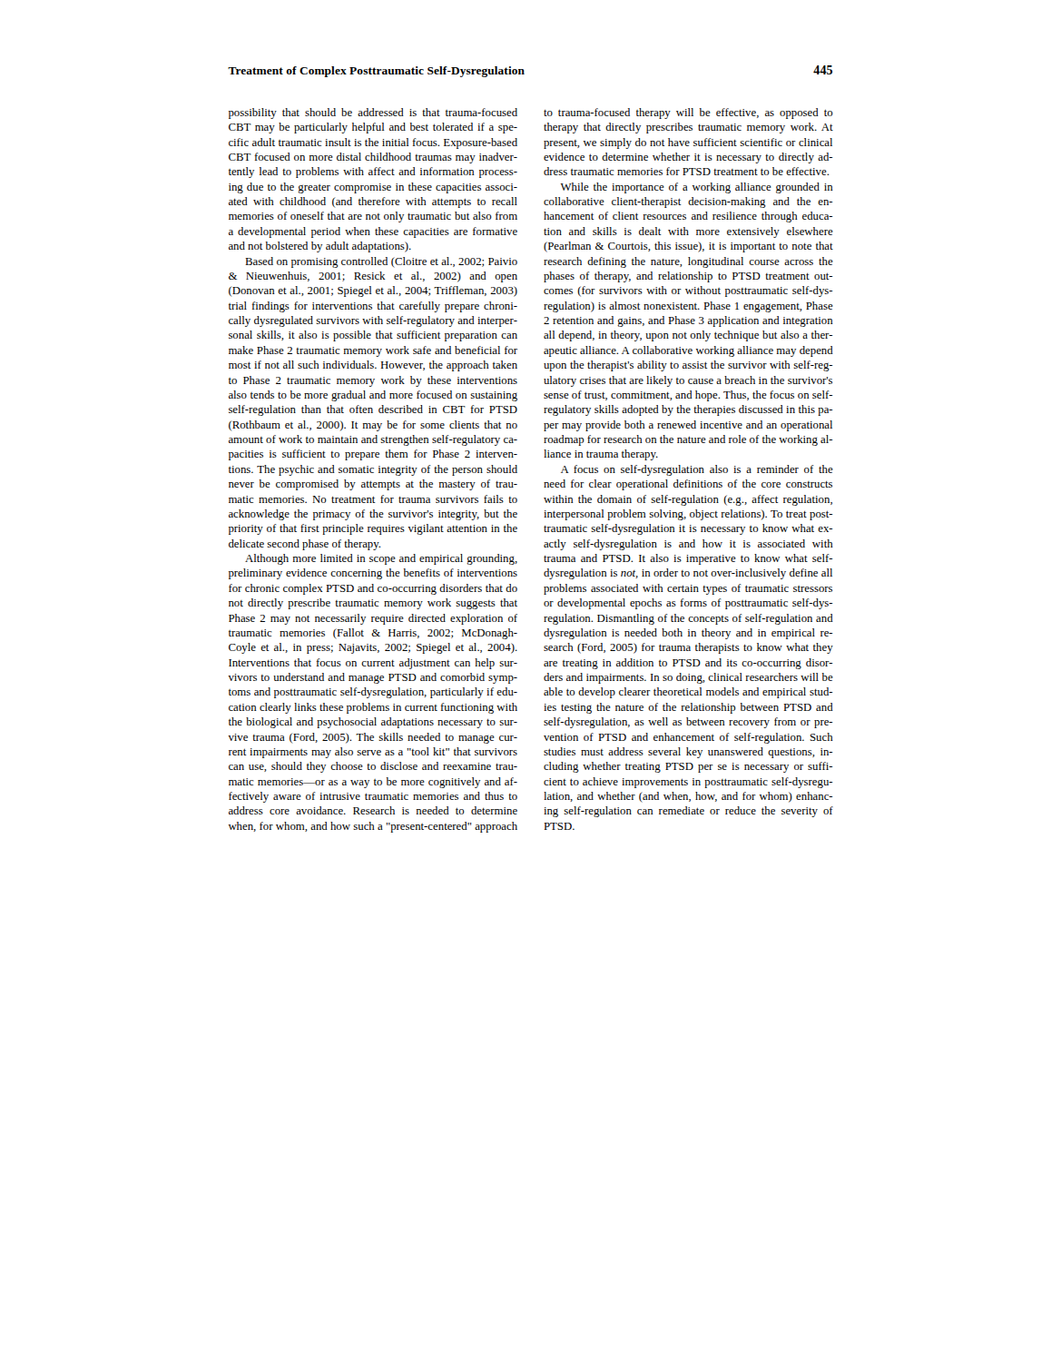Treatment of Complex Posttraumatic Self-Dysregulation 445
possibility that should be addressed is that trauma-focused CBT may be particularly helpful and best tolerated if a specific adult traumatic insult is the initial focus. Exposure-based CBT focused on more distal childhood traumas may inadvertently lead to problems with affect and information processing due to the greater compromise in these capacities associated with childhood (and therefore with attempts to recall memories of oneself that are not only traumatic but also from a developmental period when these capacities are formative and not bolstered by adult adaptations).
Based on promising controlled (Cloitre et al., 2002; Paivio & Nieuwenhuis, 2001; Resick et al., 2002) and open (Donovan et al., 2001; Spiegel et al., 2004; Triffleman, 2003) trial findings for interventions that carefully prepare chronically dysregulated survivors with self-regulatory and interpersonal skills, it also is possible that sufficient preparation can make Phase 2 traumatic memory work safe and beneficial for most if not all such individuals. However, the approach taken to Phase 2 traumatic memory work by these interventions also tends to be more gradual and more focused on sustaining self-regulation than that often described in CBT for PTSD (Rothbaum et al., 2000). It may be for some clients that no amount of work to maintain and strengthen self-regulatory capacities is sufficient to prepare them for Phase 2 interventions. The psychic and somatic integrity of the person should never be compromised by attempts at the mastery of traumatic memories. No treatment for trauma survivors fails to acknowledge the primacy of the survivor's integrity, but the priority of that first principle requires vigilant attention in the delicate second phase of therapy.
Although more limited in scope and empirical grounding, preliminary evidence concerning the benefits of interventions for chronic complex PTSD and co-occurring disorders that do not directly prescribe traumatic memory work suggests that Phase 2 may not necessarily require directed exploration of traumatic memories (Fallot & Harris, 2002; McDonagh-Coyle et al., in press; Najavits, 2002; Spiegel et al., 2004). Interventions that focus on current adjustment can help survivors to understand and manage PTSD and comorbid symptoms and posttraumatic self-dysregulation, particularly if education clearly links these problems in current functioning with the biological and psychosocial adaptations necessary to survive trauma (Ford, 2005). The skills needed to manage current impairments may also serve as a "tool kit" that survivors can use, should they choose to disclose and reexamine traumatic memories—or as a way to be more cognitively and affectively aware of intrusive traumatic memories and thus to address core avoidance. Research is needed to determine when, for whom, and how such a "present-centered" approach to trauma-focused therapy will be effective, as opposed to therapy that directly prescribes traumatic memory work. At present, we simply do not have sufficient scientific or clinical evidence to determine whether it is necessary to directly address traumatic memories for PTSD treatment to be effective.
While the importance of a working alliance grounded in collaborative client-therapist decision-making and the enhancement of client resources and resilience through education and skills is dealt with more extensively elsewhere (Pearlman & Courtois, this issue), it is important to note that research defining the nature, longitudinal course across the phases of therapy, and relationship to PTSD treatment outcomes (for survivors with or without posttraumatic self-dysregulation) is almost nonexistent. Phase 1 engagement, Phase 2 retention and gains, and Phase 3 application and integration all depend, in theory, upon not only technique but also a therapeutic alliance. A collaborative working alliance may depend upon the therapist's ability to assist the survivor with self-regulatory crises that are likely to cause a breach in the survivor's sense of trust, commitment, and hope. Thus, the focus on self-regulatory skills adopted by the therapies discussed in this paper may provide both a renewed incentive and an operational roadmap for research on the nature and role of the working alliance in trauma therapy.
A focus on self-dysregulation also is a reminder of the need for clear operational definitions of the core constructs within the domain of self-regulation (e.g., affect regulation, interpersonal problem solving, object relations). To treat posttraumatic self-dysregulation it is necessary to know what exactly self-dysregulation is and how it is associated with trauma and PTSD. It also is imperative to know what self-dysregulation is not, in order to not over-inclusively define all problems associated with certain types of traumatic stressors or developmental epochs as forms of posttraumatic self-dysregulation. Dismantling of the concepts of self-regulation and dysregulation is needed both in theory and in empirical research (Ford, 2005) for trauma therapists to know what they are treating in addition to PTSD and its co-occurring disorders and impairments. In so doing, clinical researchers will be able to develop clearer theoretical models and empirical studies testing the nature of the relationship between PTSD and self-dysregulation, as well as between recovery from or prevention of PTSD and enhancement of self-regulation. Such studies must address several key unanswered questions, including whether treating PTSD per se is necessary or sufficient to achieve improvements in posttraumatic self-dysregulation, and whether (and when, how, and for whom) enhancing self-regulation can remediate or reduce the severity of PTSD.